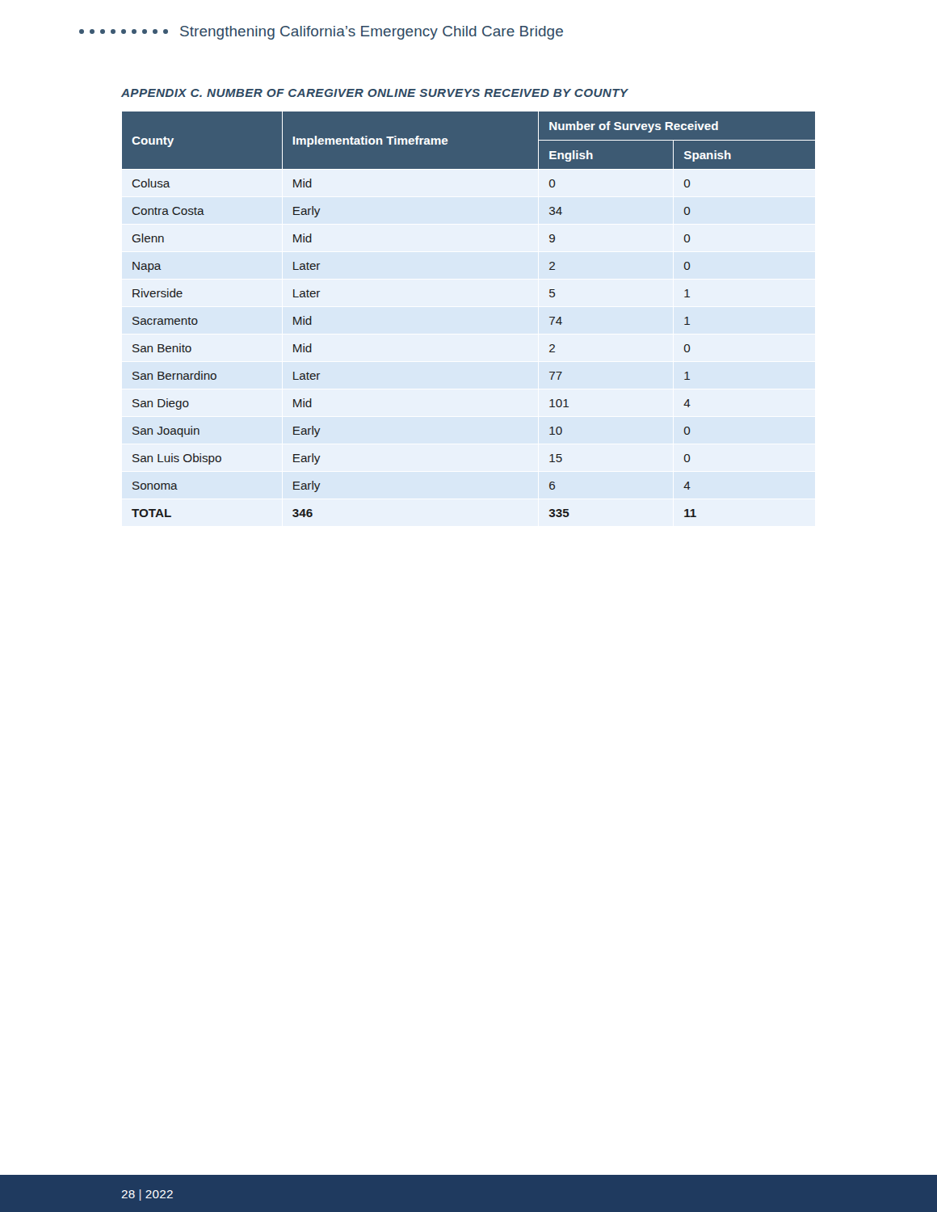Strengthening California’s Emergency Child Care Bridge
Appendix C. Number of Caregiver Online Surveys Received by County
Number of caregiver online surveys received by county, implementation timeframe, and survey language
| County | Implementation Timeframe | Number of Surveys Received |
| --- | --- | --- |
| English | Spanish |
| Colusa | Mid | 0 | 0 |
| Contra Costa | Early | 34 | 0 |
| Glenn | Mid | 9 | 0 |
| Napa | Later | 2 | 0 |
| Riverside | Later | 5 | 1 |
| Sacramento | Mid | 74 | 1 |
| San Benito | Mid | 2 | 0 |
| San Bernardino | Later | 77 | 1 |
| San Diego | Mid | 101 | 4 |
| San Joaquin | Early | 10 | 0 |
| San Luis Obispo | Early | 15 | 0 |
| Sonoma | Early | 6 | 4 |
| TOTAL | 346 | 335 | 11 |
28|2022